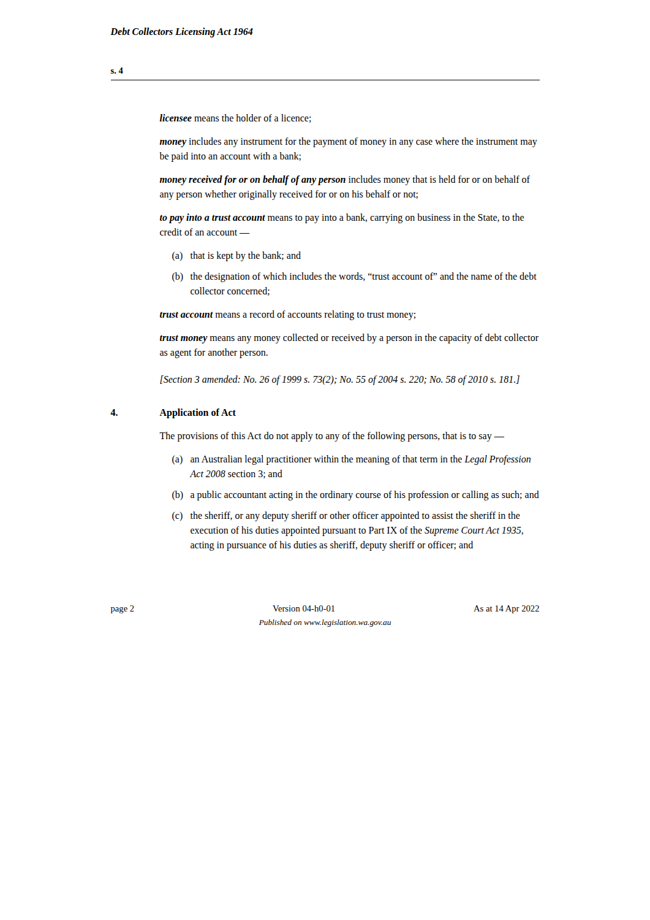Debt Collectors Licensing Act 1964
s. 4
licensee means the holder of a licence;
money includes any instrument for the payment of money in any case where the instrument may be paid into an account with a bank;
money received for or on behalf of any person includes money that is held for or on behalf of any person whether originally received for or on his behalf or not;
to pay into a trust account means to pay into a bank, carrying on business in the State, to the credit of an account —
(a) that is kept by the bank; and
(b) the designation of which includes the words, “trust account of” and the name of the debt collector concerned;
trust account means a record of accounts relating to trust money;
trust money means any money collected or received by a person in the capacity of debt collector as agent for another person.
[Section 3 amended: No. 26 of 1999 s. 73(2); No. 55 of 2004 s. 220; No. 58 of 2010 s. 181.]
4. Application of Act
The provisions of this Act do not apply to any of the following persons, that is to say —
(a) an Australian legal practitioner within the meaning of that term in the Legal Profession Act 2008 section 3; and
(b) a public accountant acting in the ordinary course of his profession or calling as such; and
(c) the sheriff, or any deputy sheriff or other officer appointed to assist the sheriff in the execution of his duties appointed pursuant to Part IX of the Supreme Court Act 1935, acting in pursuance of his duties as sheriff, deputy sheriff or officer; and
page 2 Version 04-h0-01 As at 14 Apr 2022
Published on www.legislation.wa.gov.au